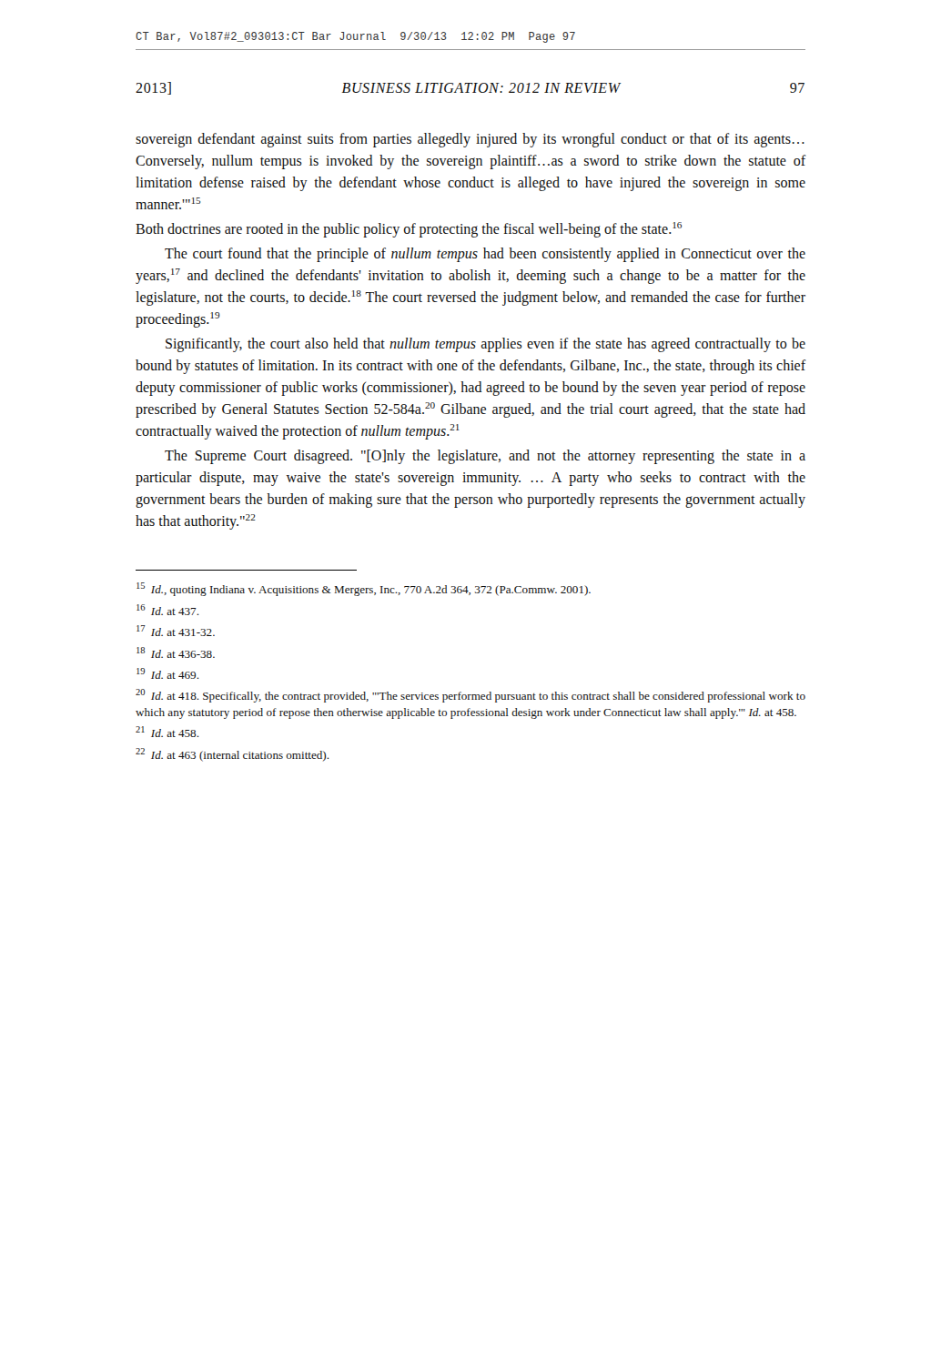CT Bar, Vol87#2_093013:CT Bar Journal 9/30/13 12:02 PM Page 97
2013] BUSINESS LITIGATION: 2012 IN REVIEW 97
sovereign defendant against suits from parties allegedly injured by its wrongful conduct or that of its agents…Conversely, nullum tempus is invoked by the sovereign plaintiff…as a sword to strike down the statute of limitation defense raised by the defendant whose conduct is alleged to have injured the sovereign in some manner.'"15
Both doctrines are rooted in the public policy of protecting the fiscal well-being of the state.16
The court found that the principle of nullum tempus had been consistently applied in Connecticut over the years,17 and declined the defendants' invitation to abolish it, deeming such a change to be a matter for the legislature, not the courts, to decide.18 The court reversed the judgment below, and remanded the case for further proceedings.19
Significantly, the court also held that nullum tempus applies even if the state has agreed contractually to be bound by statutes of limitation. In its contract with one of the defendants, Gilbane, Inc., the state, through its chief deputy commissioner of public works (commissioner), had agreed to be bound by the seven year period of repose prescribed by General Statutes Section 52-584a.20 Gilbane argued, and the trial court agreed, that the state had contractually waived the protection of nullum tempus.21
The Supreme Court disagreed. "[O]nly the legislature, and not the attorney representing the state in a particular dispute, may waive the state's sovereign immunity. … A party who seeks to contract with the government bears the burden of making sure that the person who purportedly represents the government actually has that authority."22
15 Id., quoting Indiana v. Acquisitions & Mergers, Inc., 770 A.2d 364, 372 (Pa.Commw. 2001).
16 Id. at 437.
17 Id. at 431-32.
18 Id. at 436-38.
19 Id. at 469.
20 Id. at 418. Specifically, the contract provided, "'The services performed pursuant to this contract shall be considered professional work to which any statutory period of repose then otherwise applicable to professional design work under Connecticut law shall apply.'" Id. at 458.
21 Id. at 458.
22 Id. at 463 (internal citations omitted).